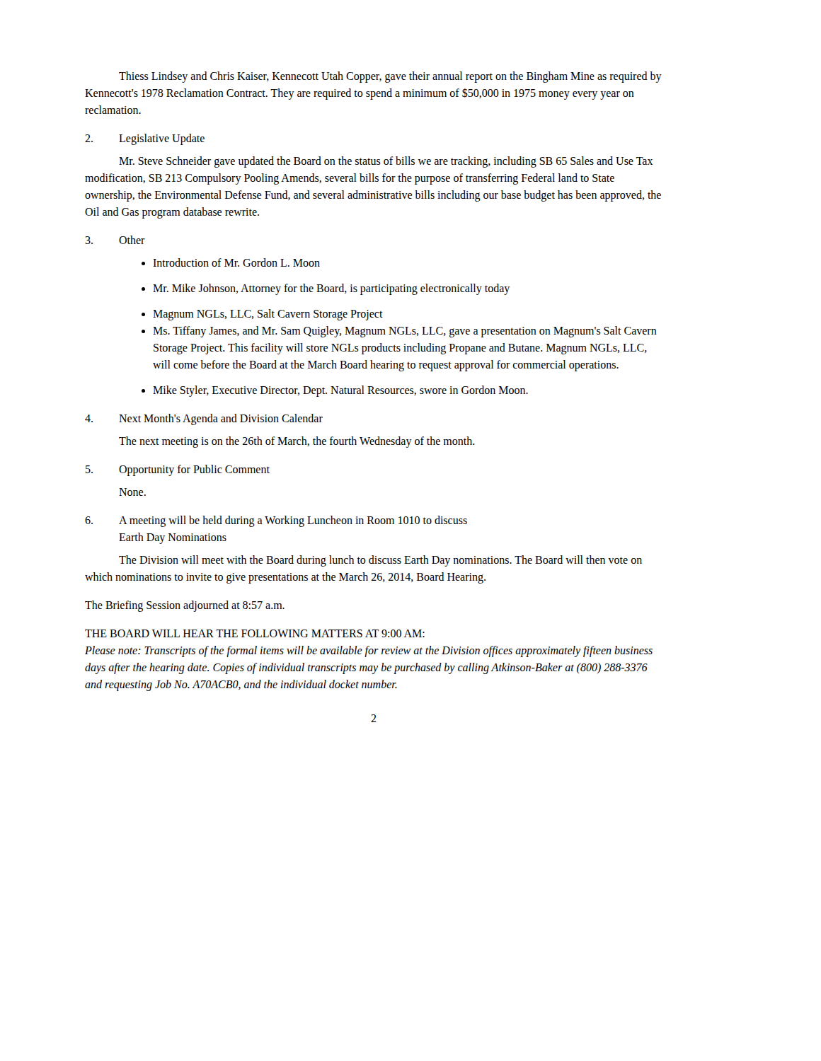Thiess Lindsey and Chris Kaiser, Kennecott Utah Copper, gave their annual report on the Bingham Mine as required by Kennecott's 1978 Reclamation Contract. They are required to spend a minimum of $50,000 in 1975 money every year on reclamation.
2. Legislative Update
Mr. Steve Schneider gave updated the Board on the status of bills we are tracking, including SB 65 Sales and Use Tax modification, SB 213 Compulsory Pooling Amends, several bills for the purpose of transferring Federal land to State ownership, the Environmental Defense Fund, and several administrative bills including our base budget has been approved, the Oil and Gas program database rewrite.
3. Other
Introduction of Mr. Gordon L. Moon
Mr. Mike Johnson, Attorney for the Board, is participating electronically today
Magnum NGLs, LLC, Salt Cavern Storage Project
Ms. Tiffany James, and Mr. Sam Quigley, Magnum NGLs, LLC, gave a presentation on Magnum's Salt Cavern Storage Project. This facility will store NGLs products including Propane and Butane. Magnum NGLs, LLC, will come before the Board at the March Board hearing to request approval for commercial operations.
Mike Styler, Executive Director, Dept. Natural Resources, swore in Gordon Moon.
4. Next Month's Agenda and Division Calendar
The next meeting is on the 26th of March, the fourth Wednesday of the month.
5. Opportunity for Public Comment
None.
6. A meeting will be held during a Working Luncheon in Room 1010 to discuss
Earth Day Nominations
The Division will meet with the Board during lunch to discuss Earth Day nominations. The Board will then vote on which nominations to invite to give presentations at the March 26, 2014, Board Hearing.
The Briefing Session adjourned at 8:57 a.m.
THE BOARD WILL HEAR THE FOLLOWING MATTERS AT 9:00 AM:
Please note: Transcripts of the formal items will be available for review at the Division offices approximately fifteen business days after the hearing date. Copies of individual transcripts may be purchased by calling Atkinson-Baker at (800) 288-3376 and requesting Job No. A70ACB0, and the individual docket number.
2